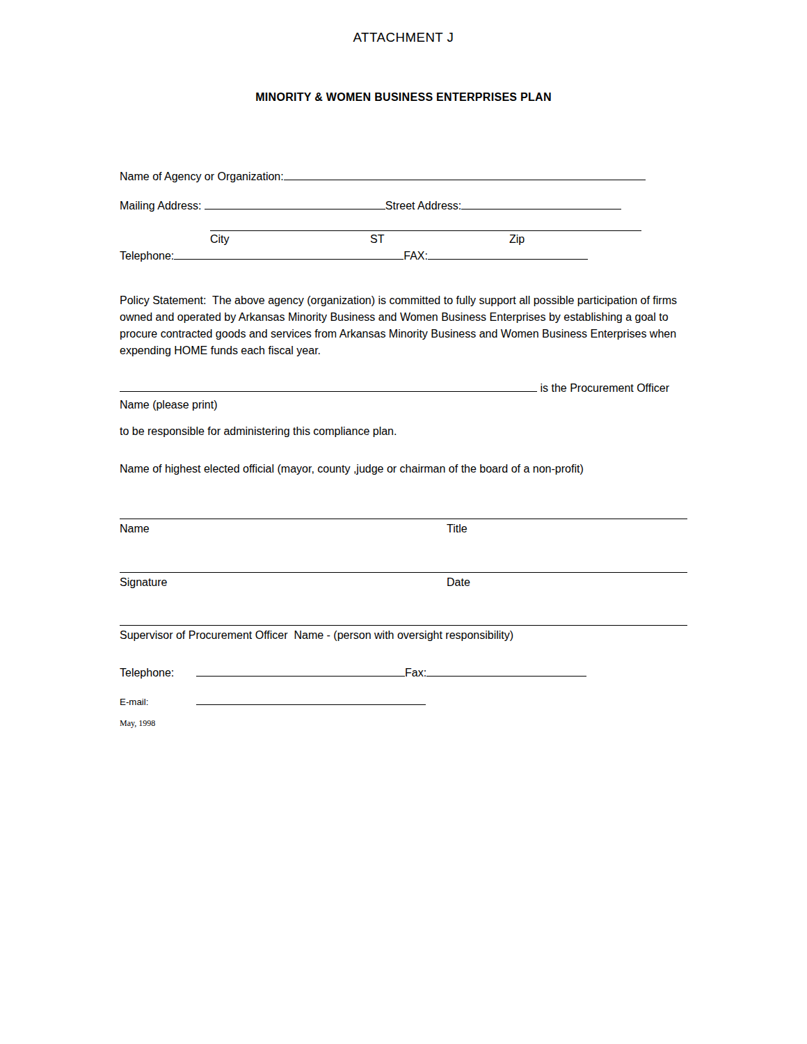ATTACHMENT J
MINORITY & WOMEN BUSINESS ENTERPRISES PLAN
Name of Agency or Organization:
Mailing Address: Street Address:
City ST Zip
Telephone: FAX:
Policy Statement: The above agency (organization) is committed to fully support all possible participation of firms owned and operated by Arkansas Minority Business and Women Business Enterprises by establishing a goal to procure contracted goods and services from Arkansas Minority Business and Women Business Enterprises when expending HOME funds each fiscal year.
is the Procurement Officer
Name (please print)
to be responsible for administering this compliance plan.
Name of highest elected official (mayor, county ,judge or chairman of the board of a non-profit)
Name Title
Signature Date
Supervisor of Procurement Officer Name - (person with oversight responsibility)
Telephone: Fax:
E-mail:
May, 1998